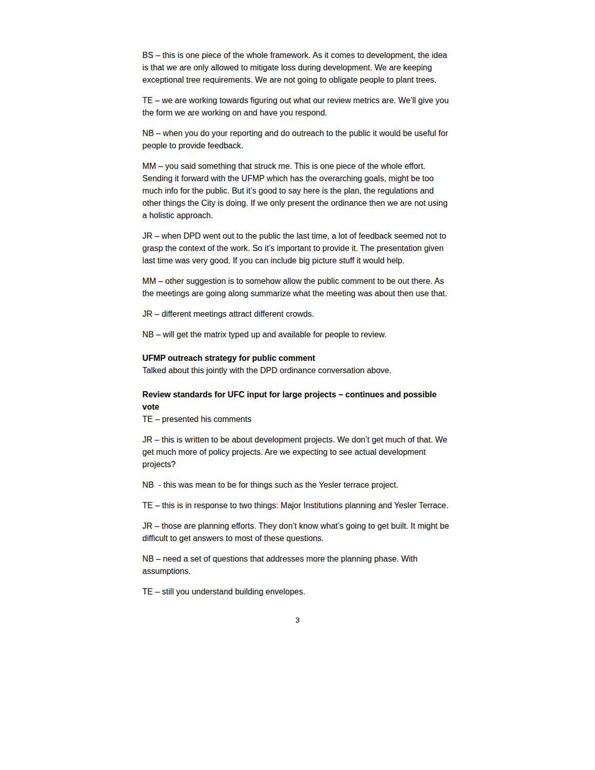BS – this is one piece of the whole framework. As it comes to development, the idea is that we are only allowed to mitigate loss during development. We are keeping exceptional tree requirements. We are not going to obligate people to plant trees.
TE – we are working towards figuring out what our review metrics are. We’ll give you the form we are working on and have you respond.
NB – when you do your reporting and do outreach to the public it would be useful for people to provide feedback.
MM – you said something that struck me. This is one piece of the whole effort. Sending it forward with the UFMP which has the overarching goals, might be too much info for the public. But it’s good to say here is the plan, the regulations and other things the City is doing. If we only present the ordinance then we are not using a holistic approach.
JR – when DPD went out to the public the last time, a lot of feedback seemed not to grasp the context of the work. So it’s important to provide it. The presentation given last time was very good. If you can include big picture stuff it would help.
MM – other suggestion is to somehow allow the public comment to be out there. As the meetings are going along summarize what the meeting was about then use that.
JR – different meetings attract different crowds.
NB – will get the matrix typed up and available for people to review.
UFMP outreach strategy for public comment
Talked about this jointly with the DPD ordinance conversation above.
Review standards for UFC input for large projects – continues and possible vote
TE – presented his comments
JR – this is written to be about development projects. We don’t get much of that. We get much more of policy projects. Are we expecting to see actual development projects?
NB - this was mean to be for things such as the Yesler terrace project.
TE – this is in response to two things: Major Institutions planning and Yesler Terrace.
JR – those are planning efforts. They don’t know what’s going to get built. It might be difficult to get answers to most of these questions.
NB – need a set of questions that addresses more the planning phase. With assumptions.
TE – still you understand building envelopes.
3